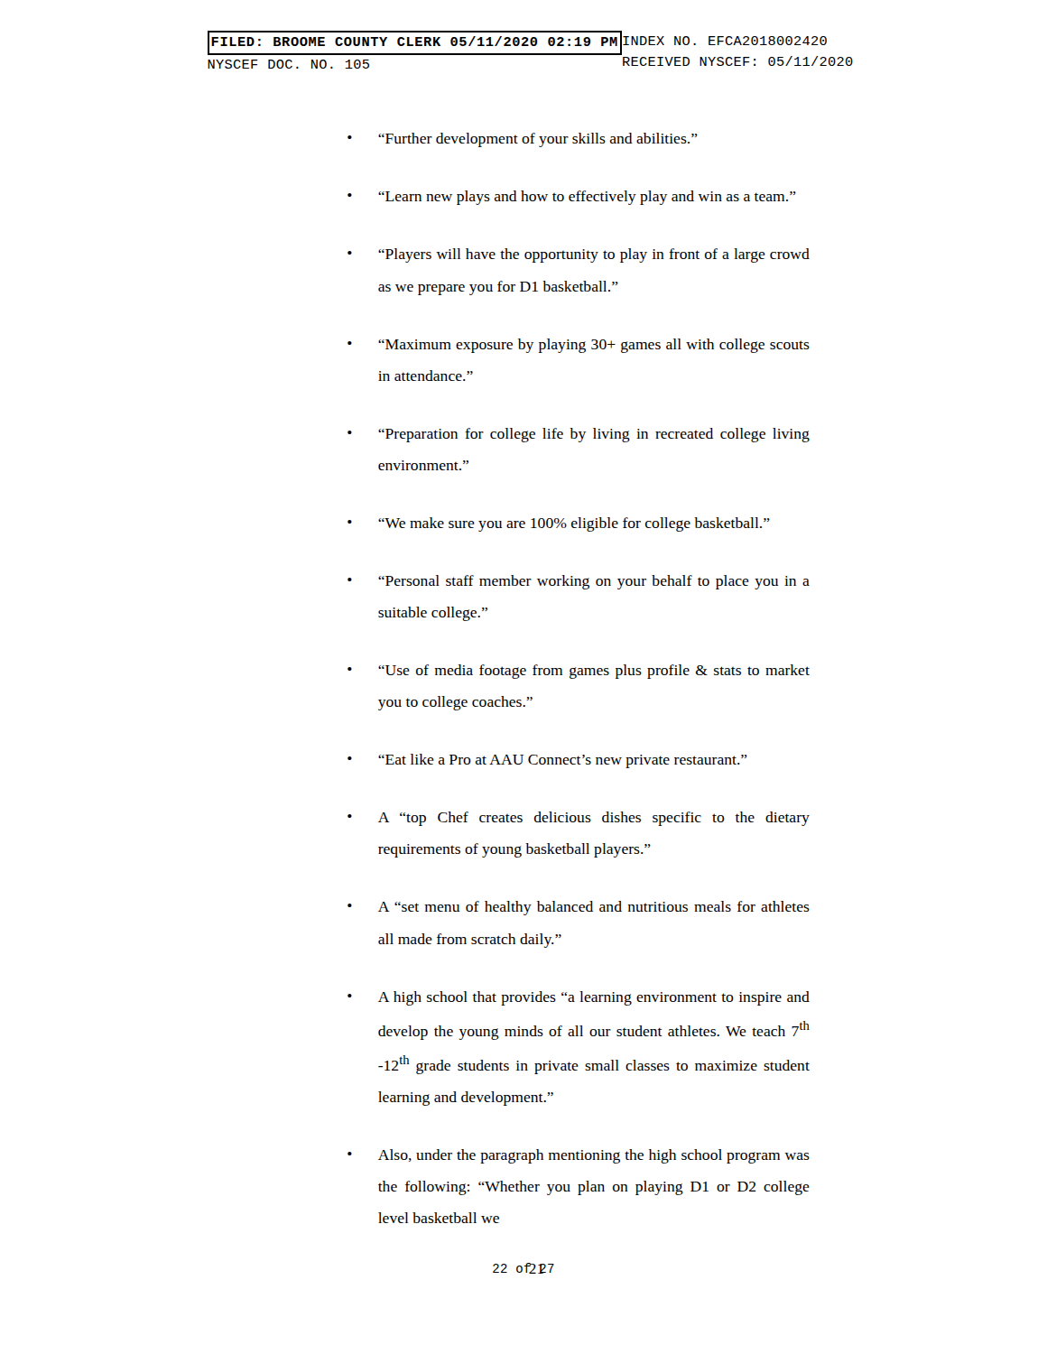FILED: BROOME COUNTY CLERK 05/11/2020 02:19 PM
NYSCEF DOC. NO. 105
INDEX NO. EFCA2018002420
RECEIVED NYSCEF: 05/11/2020
“Further development of your skills and abilities.”
“Learn new plays and how to effectively play and win as a team.”
“Players will have the opportunity to play in front of a large crowd as we prepare you for D1 basketball.”
“Maximum exposure by playing 30+ games all with college scouts in attendance.”
“Preparation for college life by living in recreated college living environment.”
“We make sure you are 100% eligible for college basketball.”
“Personal staff member working on your behalf to place you in a suitable college.”
“Use of media footage from games plus profile & stats to market you to college coaches.”
“Eat like a Pro at AAU Connect’s new private restaurant.”
A “top Chef creates delicious dishes specific to the dietary requirements of young basketball players.”
A “set menu of healthy balanced and nutritious meals for athletes all made from scratch daily.”
A high school that provides “a learning environment to inspire and develop the young minds of all our student athletes. We teach 7th -12th grade students in private small classes to maximize student learning and development.”
Also, under the paragraph mentioning the high school program was the following: “Whether you plan on playing D1 or D2 college level basketball we
21
22 of 27